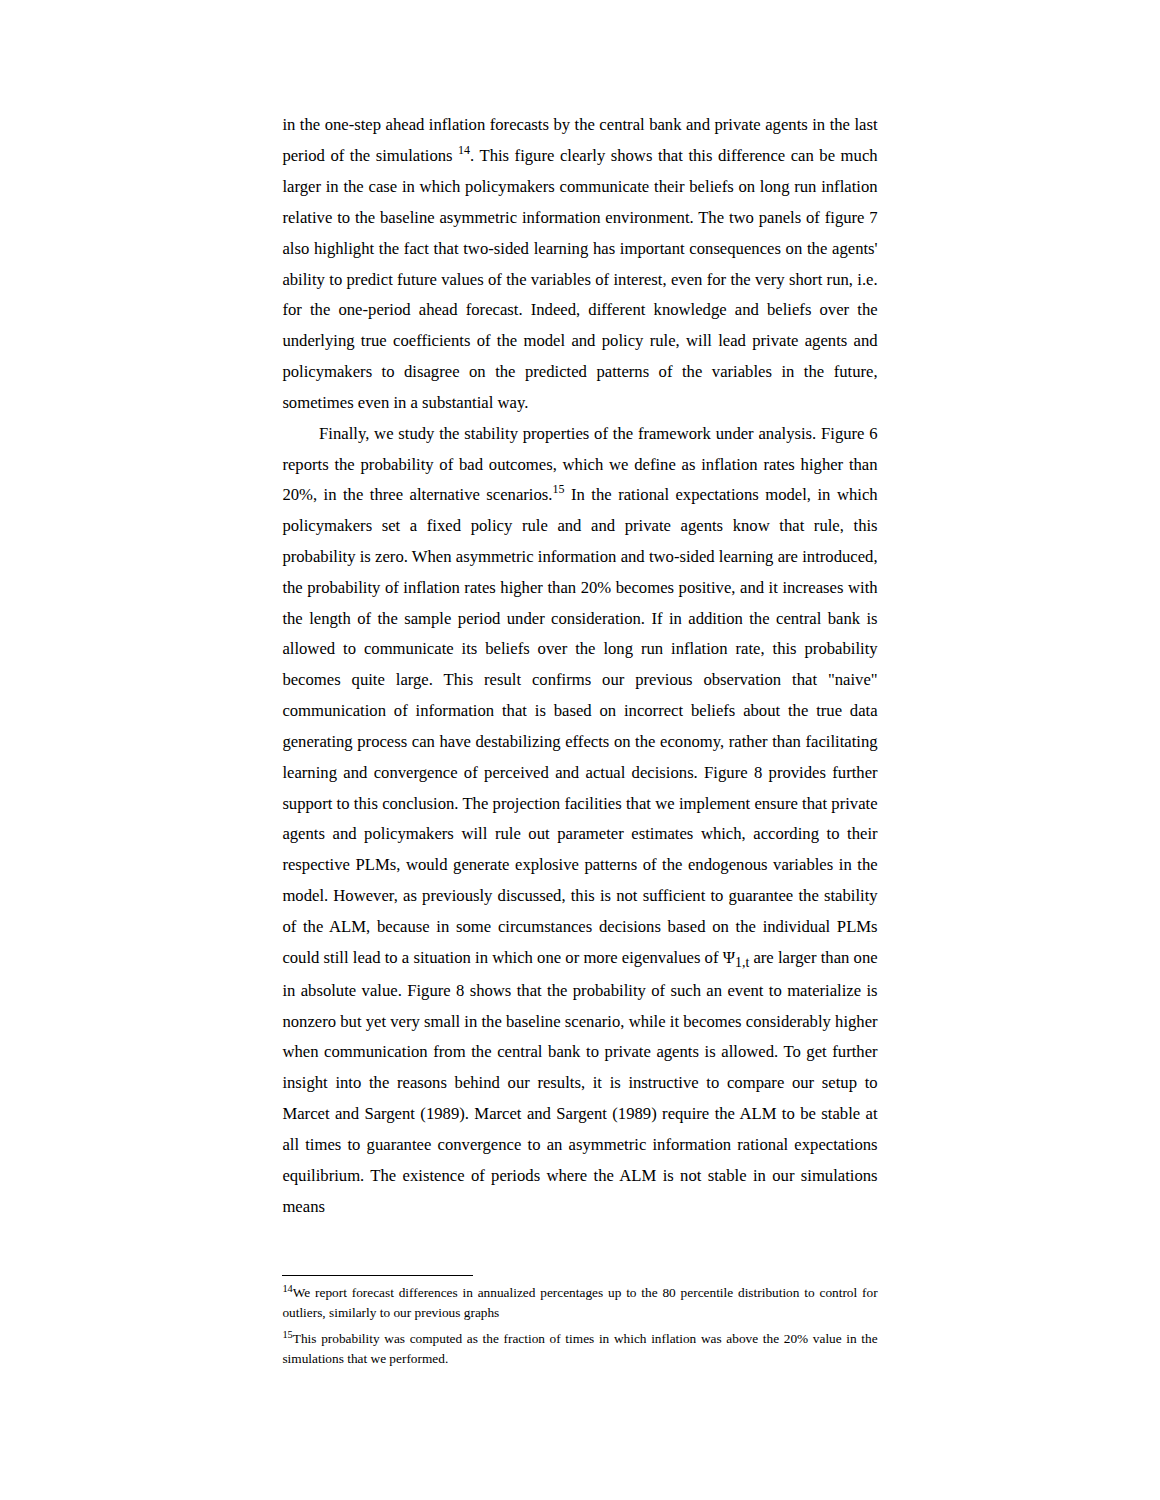in the one-step ahead inflation forecasts by the central bank and private agents in the last period of the simulations 14. This figure clearly shows that this difference can be much larger in the case in which policymakers communicate their beliefs on long run inflation relative to the baseline asymmetric information environment. The two panels of figure 7 also highlight the fact that two-sided learning has important consequences on the agents' ability to predict future values of the variables of interest, even for the very short run, i.e. for the one-period ahead forecast. Indeed, different knowledge and beliefs over the underlying true coefficients of the model and policy rule, will lead private agents and policymakers to disagree on the predicted patterns of the variables in the future, sometimes even in a substantial way.
Finally, we study the stability properties of the framework under analysis. Figure 6 reports the probability of bad outcomes, which we define as inflation rates higher than 20%, in the three alternative scenarios.15 In the rational expectations model, in which policymakers set a fixed policy rule and and private agents know that rule, this probability is zero. When asymmetric information and two-sided learning are introduced, the probability of inflation rates higher than 20% becomes positive, and it increases with the length of the sample period under consideration. If in addition the central bank is allowed to communicate its beliefs over the long run inflation rate, this probability becomes quite large. This result confirms our previous observation that "naive" communication of information that is based on incorrect beliefs about the true data generating process can have destabilizing effects on the economy, rather than facilitating learning and convergence of perceived and actual decisions. Figure 8 provides further support to this conclusion. The projection facilities that we implement ensure that private agents and policymakers will rule out parameter estimates which, according to their respective PLMs, would generate explosive patterns of the endogenous variables in the model. However, as previously discussed, this is not sufficient to guarantee the stability of the ALM, because in some circumstances decisions based on the individual PLMs could still lead to a situation in which one or more eigenvalues of Ψ1,t are larger than one in absolute value. Figure 8 shows that the probability of such an event to materialize is nonzero but yet very small in the baseline scenario, while it becomes considerably higher when communication from the central bank to private agents is allowed. To get further insight into the reasons behind our results, it is instructive to compare our setup to Marcet and Sargent (1989). Marcet and Sargent (1989) require the ALM to be stable at all times to guarantee convergence to an asymmetric information rational expectations equilibrium. The existence of periods where the ALM is not stable in our simulations means
14 We report forecast differences in annualized percentages up to the 80 percentile distribution to control for outliers, similarly to our previous graphs
15 This probability was computed as the fraction of times in which inflation was above the 20% value in the simulations that we performed.